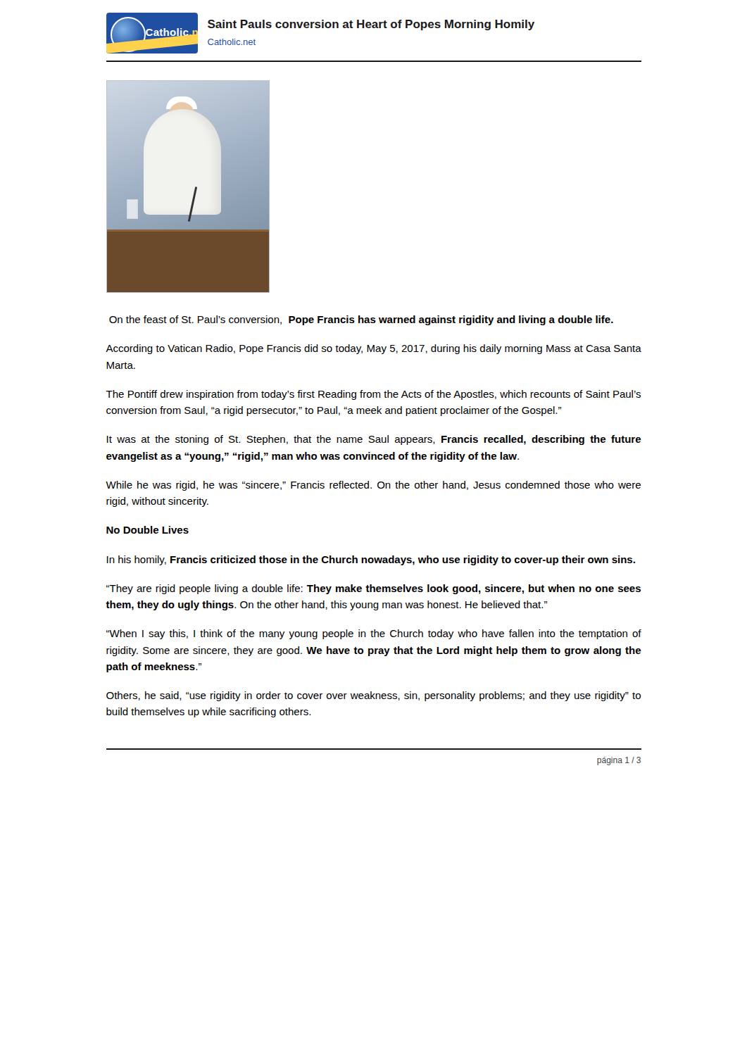Catholic.net
Saint Pauls conversion at Heart of Popes Morning Homily
Catholic.net
On the feast of St. Paul’s conversion, Pope Francis has warned against rigidity and living a double life.
According to Vatican Radio, Pope Francis did so today, May 5, 2017, during his daily morning Mass at Casa Santa Marta.
The Pontiff drew inspiration from today’s first Reading from the Acts of the Apostles, which recounts of Saint Paul’s conversion from Saul, “a rigid persecutor,” to Paul, “a meek and patient proclaimer of the Gospel.”
It was at the stoning of St. Stephen, that the name Saul appears, Francis recalled, describing the future evangelist as a “young,” “rigid,” man who was convinced of the rigidity of the law.
While he was rigid, he was “sincere,” Francis reflected. On the other hand, Jesus condemned those who were rigid, without sincerity.
No Double Lives
In his homily, Francis criticized those in the Church nowadays, who use rigidity to cover-up their own sins.
“They are rigid people living a double life: They make themselves look good, sincere, but when no one sees them, they do ugly things. On the other hand, this young man was honest. He believed that.”
“When I say this, I think of the many young people in the Church today who have fallen into the temptation of rigidity. Some are sincere, they are good. We have to pray that the Lord might help them to grow along the path of meekness.”
Others, he said, “use rigidity in order to cover over weakness, sin, personality problems; and they use rigidity” to build themselves up while sacrificing others.
página 1 / 3